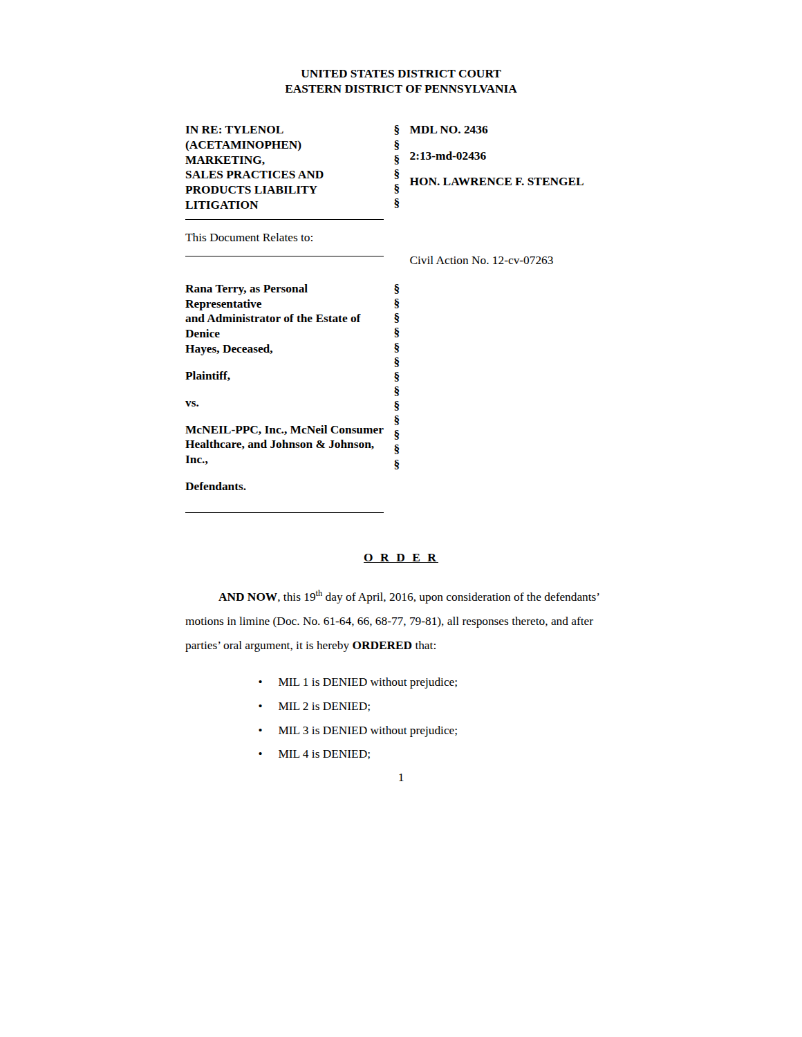UNITED STATES DISTRICT COURT
EASTERN DISTRICT OF PENNSYLVANIA
| IN RE: TYLENOL (ACETAMINOPHEN) MARKETING, SALES PRACTICES AND PRODUCTS LIABILITY LITIGATION | § § § § § § | MDL NO. 2436 2:13-md-02436 HON. LAWRENCE F. STENGEL |
| This Document Relates to: | | |
| | | Civil Action No. 12-cv-07263 |
| Rana Terry, as Personal Representative and Administrator of the Estate of Denice Hayes, Deceased, Plaintiff, vs. McNEIL-PPC, Inc., McNeil Consumer Healthcare, and Johnson & Johnson, Inc., Defendants. | § § § § § § § § § § § § § | |
O R D E R
AND NOW, this 19th day of April, 2016, upon consideration of the defendants’ motions in limine (Doc. No. 61-64, 66, 68-77, 79-81), all responses thereto, and after parties’ oral argument, it is hereby ORDERED that:
MIL 1 is DENIED without prejudice;
MIL 2 is DENIED;
MIL 3 is DENIED without prejudice;
MIL 4 is DENIED;
1